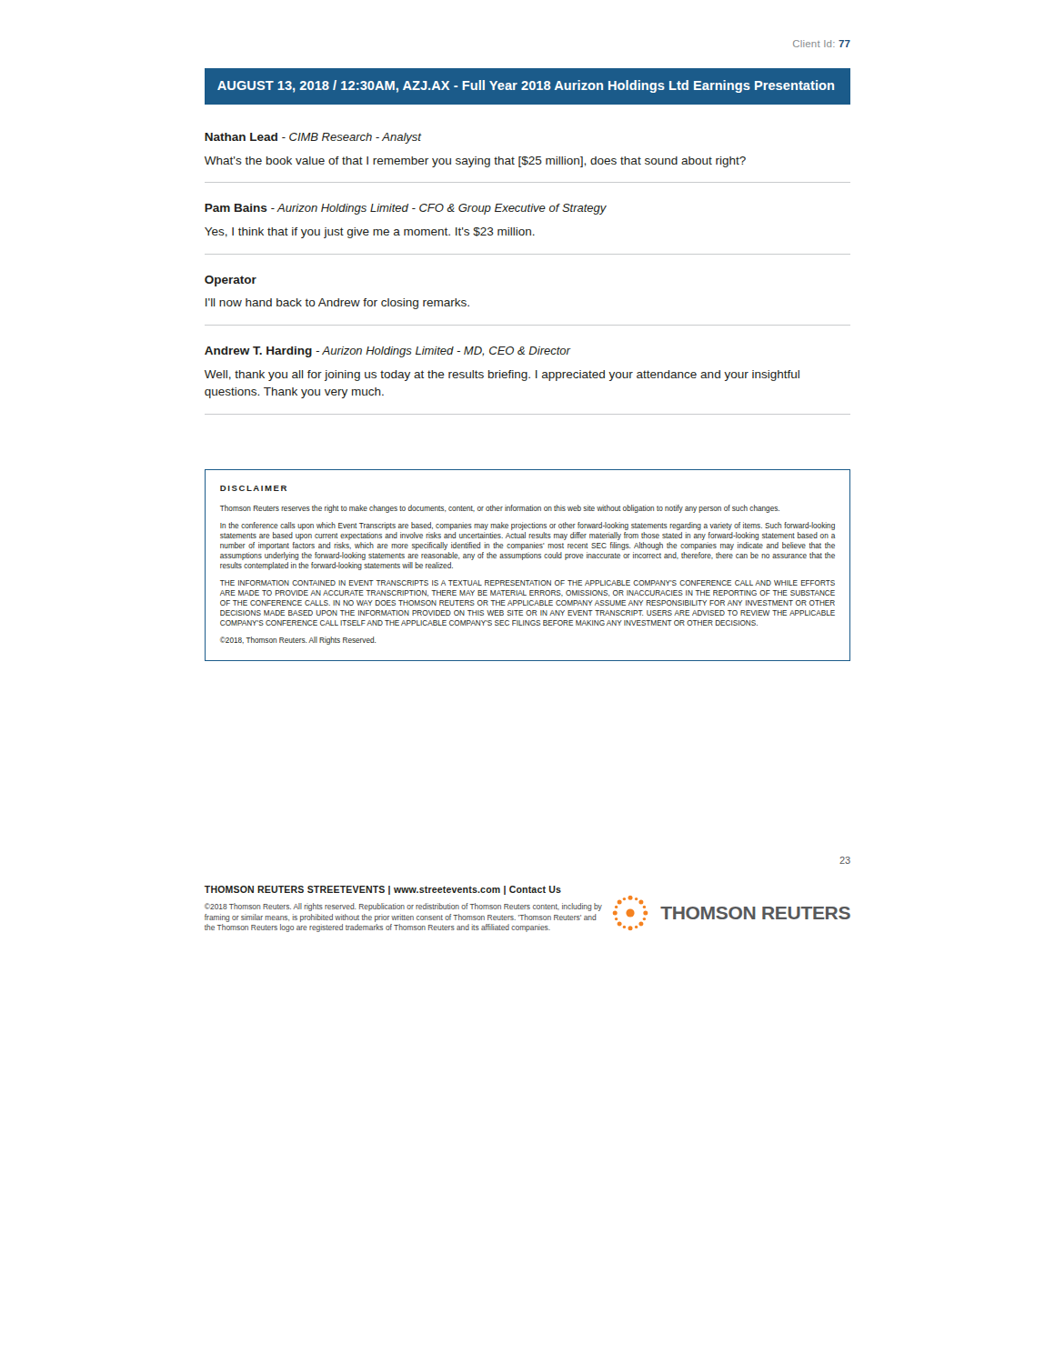Client Id: 77
AUGUST 13, 2018 / 12:30AM, AZJ.AX - Full Year 2018 Aurizon Holdings Ltd Earnings Presentation
Nathan Lead - CIMB Research - Analyst
What's the book value of that I remember you saying that [$25 million], does that sound about right?
Pam Bains - Aurizon Holdings Limited - CFO & Group Executive of Strategy
Yes, I think that if you just give me a moment. It's $23 million.
Operator
I'll now hand back to Andrew for closing remarks.
Andrew T. Harding - Aurizon Holdings Limited - MD, CEO & Director
Well, thank you all for joining us today at the results briefing. I appreciated your attendance and your insightful questions. Thank you very much.
DISCLAIMER
Thomson Reuters reserves the right to make changes to documents, content, or other information on this web site without obligation to notify any person of such changes.
In the conference calls upon which Event Transcripts are based, companies may make projections or other forward-looking statements regarding a variety of items. Such forward-looking statements are based upon current expectations and involve risks and uncertainties. Actual results may differ materially from those stated in any forward-looking statement based on a number of important factors and risks, which are more specifically identified in the companies' most recent SEC filings. Although the companies may indicate and believe that the assumptions underlying the forward-looking statements are reasonable, any of the assumptions could prove inaccurate or incorrect and, therefore, there can be no assurance that the results contemplated in the forward-looking statements will be realized.
THE INFORMATION CONTAINED IN EVENT TRANSCRIPTS IS A TEXTUAL REPRESENTATION OF THE APPLICABLE COMPANY'S CONFERENCE CALL AND WHILE EFFORTS ARE MADE TO PROVIDE AN ACCURATE TRANSCRIPTION, THERE MAY BE MATERIAL ERRORS, OMISSIONS, OR INACCURACIES IN THE REPORTING OF THE SUBSTANCE OF THE CONFERENCE CALLS. IN NO WAY DOES THOMSON REUTERS OR THE APPLICABLE COMPANY ASSUME ANY RESPONSIBILITY FOR ANY INVESTMENT OR OTHER DECISIONS MADE BASED UPON THE INFORMATION PROVIDED ON THIS WEB SITE OR IN ANY EVENT TRANSCRIPT. USERS ARE ADVISED TO REVIEW THE APPLICABLE COMPANY'S CONFERENCE CALL ITSELF AND THE APPLICABLE COMPANY'S SEC FILINGS BEFORE MAKING ANY INVESTMENT OR OTHER DECISIONS.
©2018, Thomson Reuters. All Rights Reserved.
23
THOMSON REUTERS STREETEVENTS | www.streetevents.com | Contact Us
©2018 Thomson Reuters. All rights reserved. Republication or redistribution of Thomson Reuters content, including by framing or similar means, is prohibited without the prior written consent of Thomson Reuters. 'Thomson Reuters' and the Thomson Reuters logo are registered trademarks of Thomson Reuters and its affiliated companies.
THOMSON REUTERS